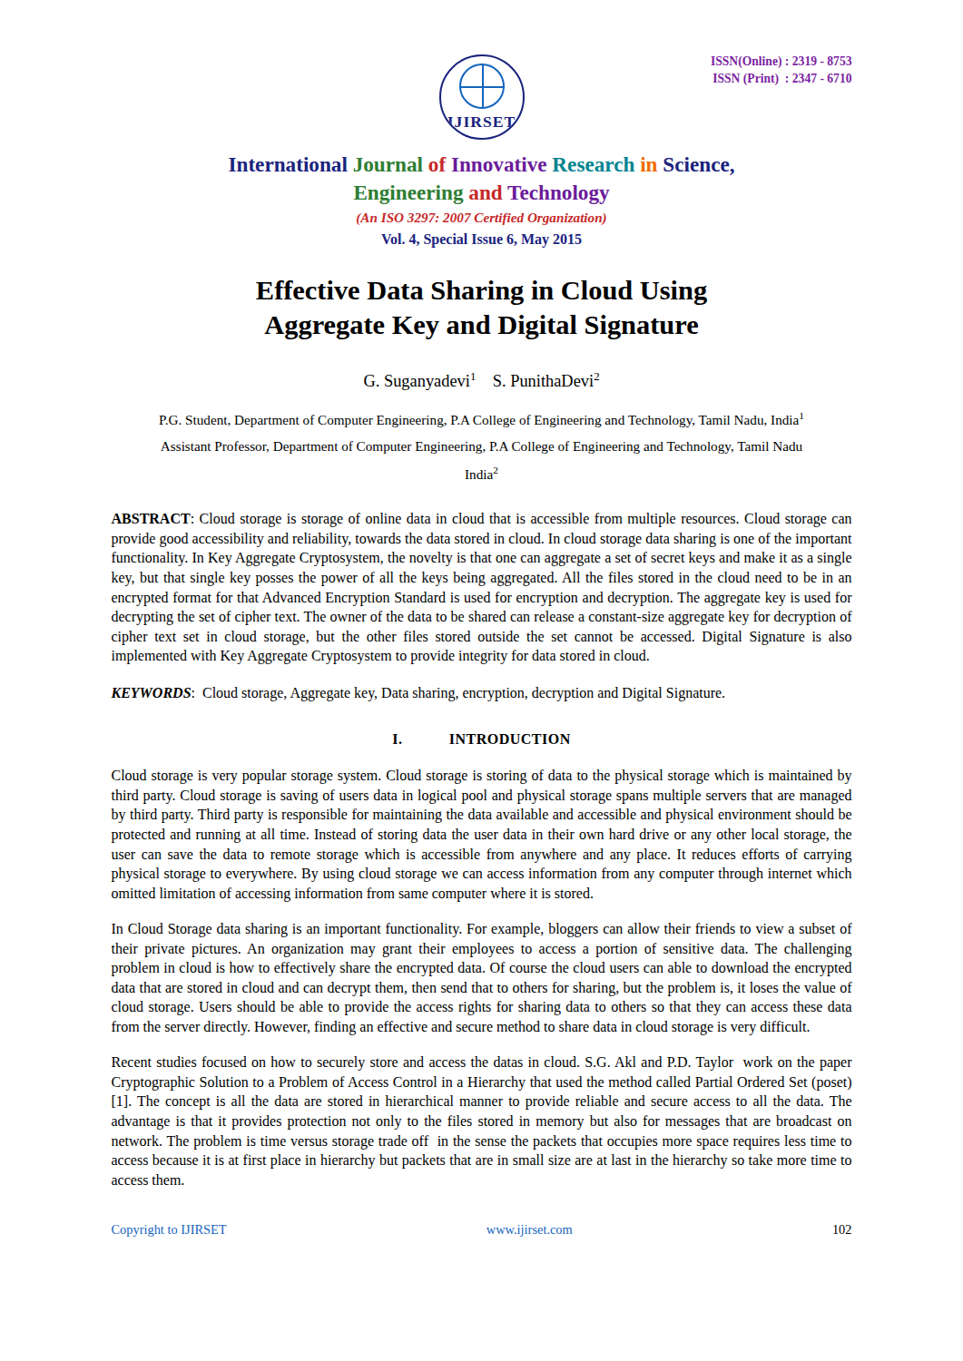ISSN(Online) : 2319 - 8753
ISSN (Print) : 2347 - 6710
IJIRSET
International Journal of Innovative Research in Science,
Engineering and Technology
(An ISO 3297: 2007 Certified Organization)
Vol. 4, Special Issue 6, May 2015
Effective Data Sharing in Cloud Using
Aggregate Key and Digital Signature
G. Suganyadevi1 S. PunithaDevi2
P.G. Student, Department of Computer Engineering, P.A College of Engineering and Technology, Tamil Nadu, India1
Assistant Professor, Department of Computer Engineering, P.A College of Engineering and Technology, Tamil Nadu
India2
ABSTRACT: Cloud storage is storage of online data in cloud that is accessible from multiple resources. Cloud storage can provide good accessibility and reliability, towards the data stored in cloud. In cloud storage data sharing is one of the important functionality. In Key Aggregate Cryptosystem, the novelty is that one can aggregate a set of secret keys and make it as a single key, but that single key posses the power of all the keys being aggregated. All the files stored in the cloud need to be in an encrypted format for that Advanced Encryption Standard is used for encryption and decryption. The aggregate key is used for decrypting the set of cipher text. The owner of the data to be shared can release a constant-size aggregate key for decryption of cipher text set in cloud storage, but the other files stored outside the set cannot be accessed. Digital Signature is also implemented with Key Aggregate Cryptosystem to provide integrity for data stored in cloud.
KEYWORDS: Cloud storage, Aggregate key, Data sharing, encryption, decryption and Digital Signature.
I. INTRODUCTION
Cloud storage is very popular storage system. Cloud storage is storing of data to the physical storage which is maintained by third party. Cloud storage is saving of users data in logical pool and physical storage spans multiple servers that are managed by third party. Third party is responsible for maintaining the data available and accessible and physical environment should be protected and running at all time. Instead of storing data the user data in their own hard drive or any other local storage, the user can save the data to remote storage which is accessible from anywhere and any place. It reduces efforts of carrying physical storage to everywhere. By using cloud storage we can access information from any computer through internet which omitted limitation of accessing information from same computer where it is stored.
In Cloud Storage data sharing is an important functionality. For example, bloggers can allow their friends to view a subset of their private pictures. An organization may grant their employees to access a portion of sensitive data. The challenging problem in cloud is how to effectively share the encrypted data. Of course the cloud users can able to download the encrypted data that are stored in cloud and can decrypt them, then send that to others for sharing, but the problem is, it loses the value of cloud storage. Users should be able to provide the access rights for sharing data to others so that they can access these data from the server directly. However, finding an effective and secure method to share data in cloud storage is very difficult.
Recent studies focused on how to securely store and access the datas in cloud. S.G. Akl and P.D. Taylor work on the paper Cryptographic Solution to a Problem of Access Control in a Hierarchy that used the method called Partial Ordered Set (poset) [1]. The concept is all the data are stored in hierarchical manner to provide reliable and secure access to all the data. The advantage is that it provides protection not only to the files stored in memory but also for messages that are broadcast on network. The problem is time versus storage trade off in the sense the packets that occupies more space requires less time to access because it is at first place in hierarchy but packets that are in small size are at last in the hierarchy so take more time to access them.
Copyright to IJIRSET
www.ijirset.com
102